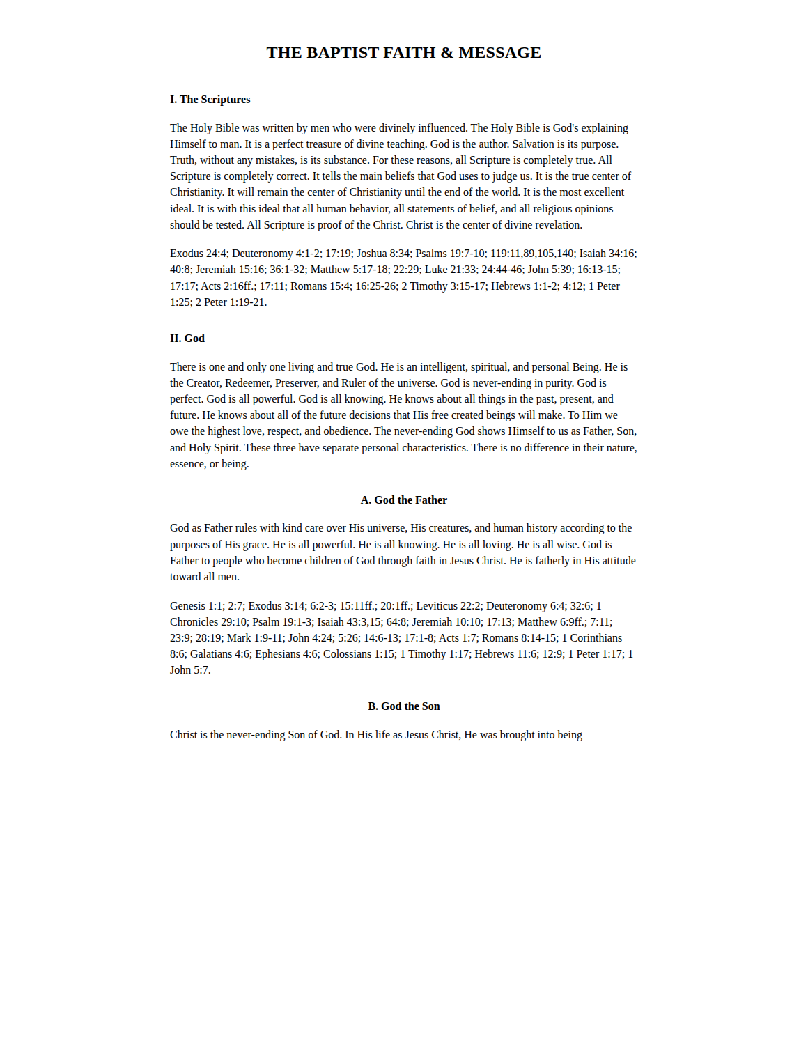THE BAPTIST FAITH & MESSAGE
I. The Scriptures
The Holy Bible was written by men who were divinely influenced. The Holy Bible is God's explaining Himself to man. It is a perfect treasure of divine teaching. God is the author. Salvation is its purpose. Truth, without any mistakes, is its substance. For these reasons, all Scripture is completely true. All Scripture is completely correct. It tells the main beliefs that God uses to judge us. It is the true center of Christianity. It will remain the center of Christianity until the end of the world. It is the most excellent ideal. It is with this ideal that all human behavior, all statements of belief, and all religious opinions should be tested. All Scripture is proof of the Christ. Christ is the center of divine revelation.
Exodus 24:4; Deuteronomy 4:1-2; 17:19; Joshua 8:34; Psalms 19:7-10; 119:11,89,105,140; Isaiah 34:16; 40:8; Jeremiah 15:16; 36:1-32; Matthew 5:17-18; 22:29; Luke 21:33; 24:44-46; John 5:39; 16:13-15; 17:17; Acts 2:16ff.; 17:11; Romans 15:4; 16:25-26; 2 Timothy 3:15-17; Hebrews 1:1-2; 4:12; 1 Peter 1:25; 2 Peter 1:19-21.
II. God
There is one and only one living and true God. He is an intelligent, spiritual, and personal Being. He is the Creator, Redeemer, Preserver, and Ruler of the universe. God is never-ending in purity. God is perfect. God is all powerful. God is all knowing. He knows about all things in the past, present, and future. He knows about all of the future decisions that His free created beings will make. To Him we owe the highest love, respect, and obedience. The never-ending God shows Himself to us as Father, Son, and Holy Spirit. These three have separate personal characteristics. There is no difference in their nature, essence, or being.
A. God the Father
God as Father rules with kind care over His universe, His creatures, and human history according to the purposes of His grace. He is all powerful. He is all knowing. He is all loving. He is all wise. God is Father to people who become children of God through faith in Jesus Christ. He is fatherly in His attitude toward all men.
Genesis 1:1; 2:7; Exodus 3:14; 6:2-3; 15:11ff.; 20:1ff.; Leviticus 22:2; Deuteronomy 6:4; 32:6; 1 Chronicles 29:10; Psalm 19:1-3; Isaiah 43:3,15; 64:8; Jeremiah 10:10; 17:13; Matthew 6:9ff.; 7:11; 23:9; 28:19; Mark 1:9-11; John 4:24; 5:26; 14:6-13; 17:1-8; Acts 1:7; Romans 8:14-15; 1 Corinthians 8:6; Galatians 4:6; Ephesians 4:6; Colossians 1:15; 1 Timothy 1:17; Hebrews 11:6; 12:9; 1 Peter 1:17; 1 John 5:7.
B. God the Son
Christ is the never-ending Son of God. In His life as Jesus Christ, He was brought into being